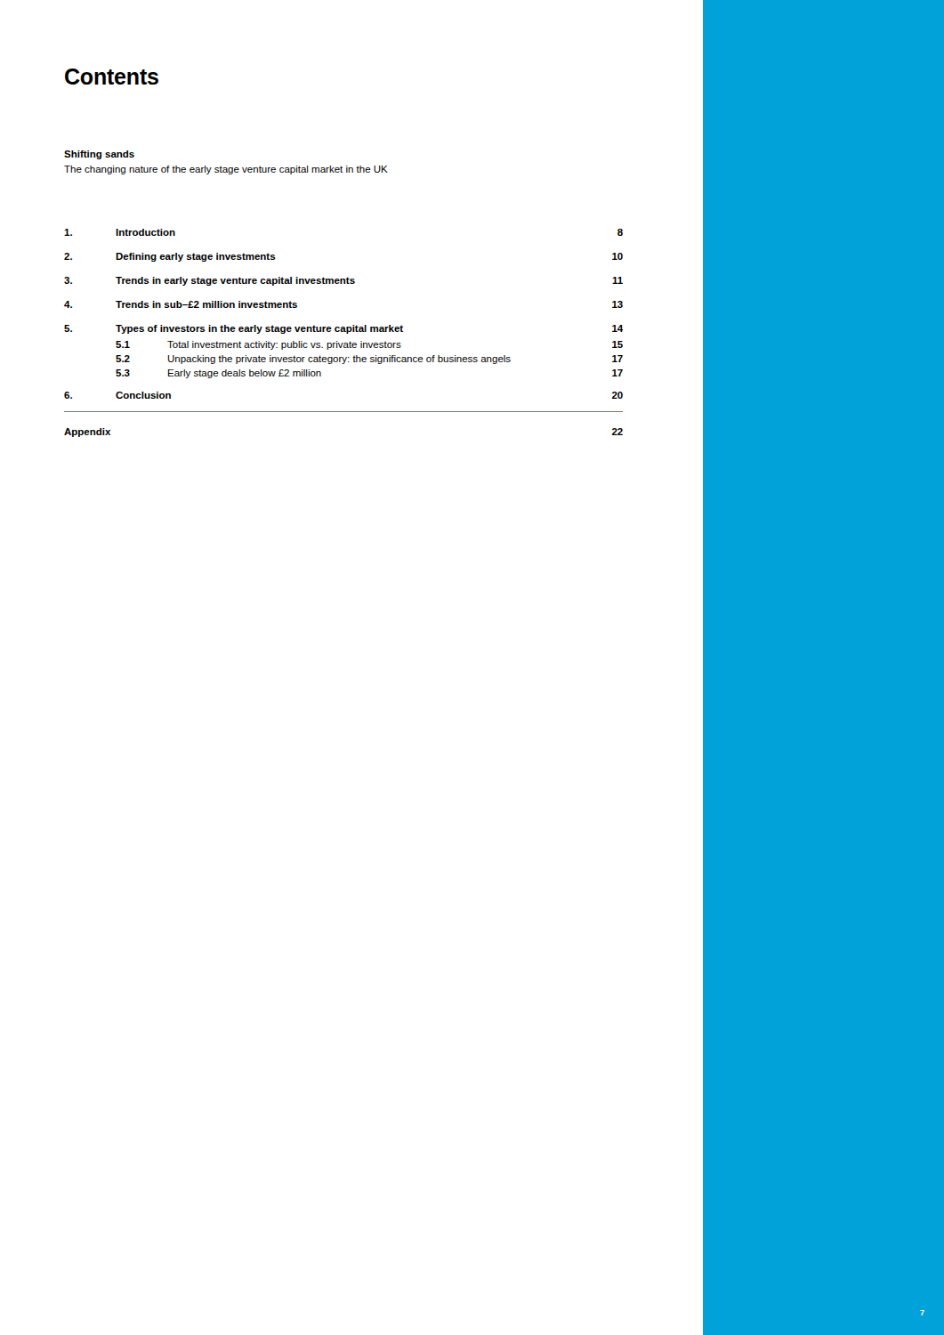Contents
Shifting sands
The changing nature of the early stage venture capital market in the UK
| 1. | Introduction | 8 |
| 2. | Defining early stage investments | 10 |
| 3. | Trends in early stage venture capital investments | 11 |
| 4. | Trends in sub–£2 million investments | 13 |
| 5. | Types of investors in the early stage venture capital market | 14 |
| | / 5.1 / Total investment activity: public vs. private investors / | 15 |
| | / 5.2 / Unpacking the private investor category: the significance of business angels / | 17 |
| | / 5.3 / Early stage deals below £2 million / | 17 |
| 6. | Conclusion | 20 |
| Appendix | | 22 |
7